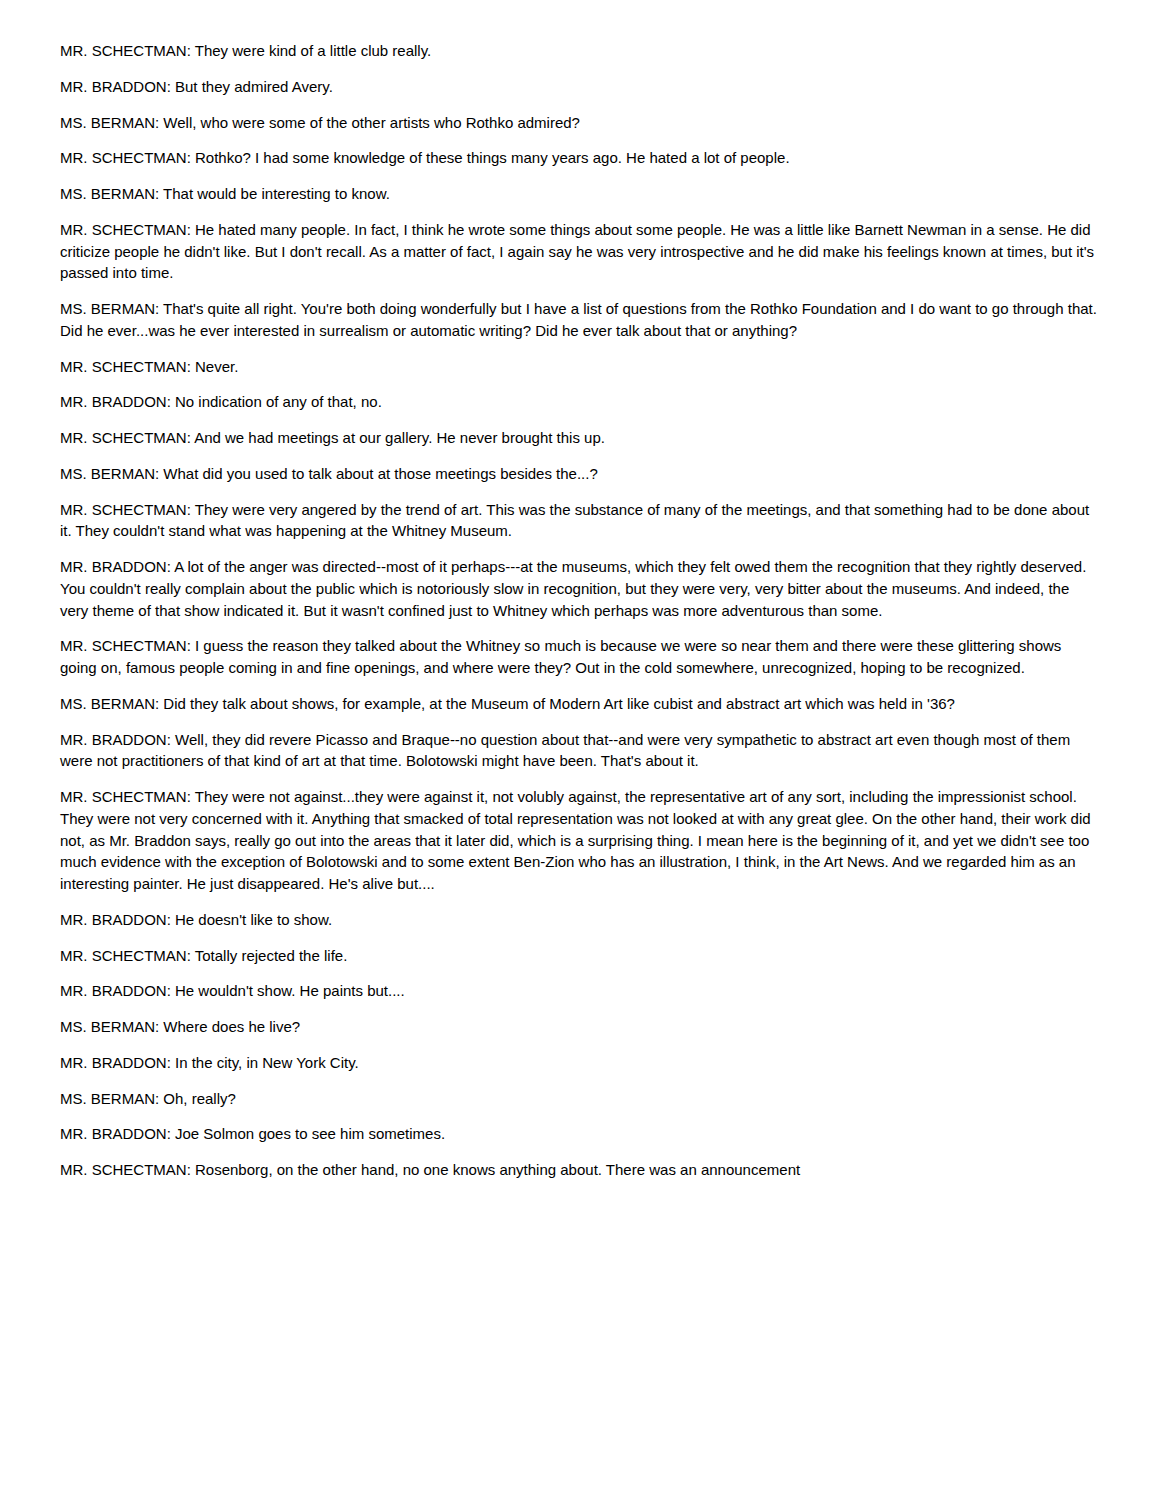MR. SCHECTMAN: They were kind of a little club really.
MR. BRADDON: But they admired Avery.
MS. BERMAN: Well, who were some of the other artists who Rothko admired?
MR. SCHECTMAN: Rothko? I had some knowledge of these things many years ago. He hated a lot of people.
MS. BERMAN: That would be interesting to know.
MR. SCHECTMAN: He hated many people. In fact, I think he wrote some things about some people. He was a little like Barnett Newman in a sense. He did criticize people he didn't like. But I don't recall. As a matter of fact, I again say he was very introspective and he did make his feelings known at times, but it's passed into time.
MS. BERMAN: That's quite all right. You're both doing wonderfully but I have a list of questions from the Rothko Foundation and I do want to go through that. Did he ever...was he ever interested in surrealism or automatic writing? Did he ever talk about that or anything?
MR. SCHECTMAN: Never.
MR. BRADDON: No indication of any of that, no.
MR. SCHECTMAN: And we had meetings at our gallery. He never brought this up.
MS. BERMAN: What did you used to talk about at those meetings besides the...?
MR. SCHECTMAN: They were very angered by the trend of art. This was the substance of many of the meetings, and that something had to be done about it. They couldn't stand what was happening at the Whitney Museum.
MR. BRADDON: A lot of the anger was directed--most of it perhaps---at the museums, which they felt owed them the recognition that they rightly deserved. You couldn't really complain about the public which is notoriously slow in recognition, but they were very, very bitter about the museums. And indeed, the very theme of that show indicated it. But it wasn't confined just to Whitney which perhaps was more adventurous than some.
MR. SCHECTMAN: I guess the reason they talked about the Whitney so much is because we were so near them and there were these glittering shows going on, famous people coming in and fine openings, and where were they? Out in the cold somewhere, unrecognized, hoping to be recognized.
MS. BERMAN: Did they talk about shows, for example, at the Museum of Modern Art like cubist and abstract art which was held in '36?
MR. BRADDON: Well, they did revere Picasso and Braque--no question about that--and were very sympathetic to abstract art even though most of them were not practitioners of that kind of art at that time. Bolotowski might have been. That's about it.
MR. SCHECTMAN: They were not against...they were against it, not volubly against, the representative art of any sort, including the impressionist school. They were not very concerned with it. Anything that smacked of total representation was not looked at with any great glee. On the other hand, their work did not, as Mr. Braddon says, really go out into the areas that it later did, which is a surprising thing. I mean here is the beginning of it, and yet we didn't see too much evidence with the exception of Bolotowski and to some extent Ben-Zion who has an illustration, I think, in the Art News. And we regarded him as an interesting painter. He just disappeared. He's alive but....
MR. BRADDON: He doesn't like to show.
MR. SCHECTMAN: Totally rejected the life.
MR. BRADDON: He wouldn't show. He paints but....
MS. BERMAN: Where does he live?
MR. BRADDON: In the city, in New York City.
MS. BERMAN: Oh, really?
MR. BRADDON: Joe Solmon goes to see him sometimes.
MR. SCHECTMAN: Rosenborg, on the other hand, no one knows anything about. There was an announcement